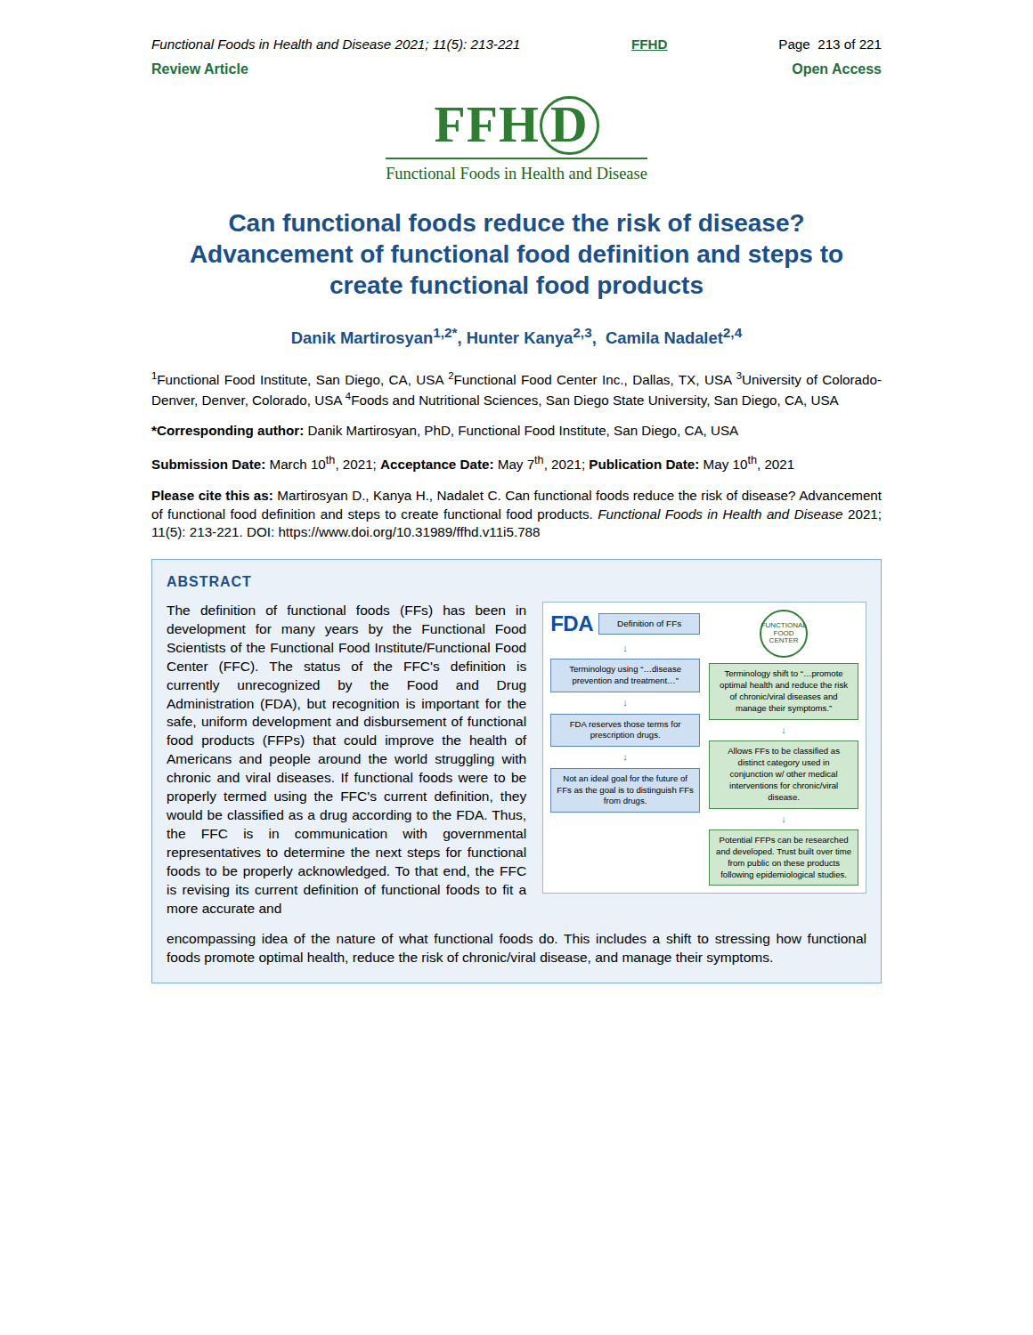Functional Foods in Health and Disease 2021; 11(5): 213-221 FFHD Page 213 of 221
Review Article Open Access
FFHD
Functional Foods in Health and Disease
Can functional foods reduce the risk of disease? Advancement of functional food definition and steps to create functional food products
Danik Martirosyan1,2*, Hunter Kanya2,3, Camila Nadalet2,4
1Functional Food Institute, San Diego, CA, USA 2Functional Food Center Inc., Dallas, TX, USA 3University of Colorado-Denver, Denver, Colorado, USA 4Foods and Nutritional Sciences, San Diego State University, San Diego, CA, USA
*Corresponding author: Danik Martirosyan, PhD, Functional Food Institute, San Diego, CA, USA
Submission Date: March 10th, 2021; Acceptance Date: May 7th, 2021; Publication Date: May 10th, 2021
Please cite this as: Martirosyan D., Kanya H., Nadalet C. Can functional foods reduce the risk of disease? Advancement of functional food definition and steps to create functional food products. Functional Foods in Health and Disease 2021; 11(5): 213-221. DOI: https://www.doi.org/10.31989/ffhd.v11i5.788
ABSTRACT
The definition of functional foods (FFs) has been in development for many years by the Functional Food Scientists of the Functional Food Institute/Functional Food Center (FFC). The status of the FFC's definition is currently unrecognized by the Food and Drug Administration (FDA), but recognition is important for the safe, uniform development and disbursement of functional food products (FFPs) that could improve the health of Americans and people around the world struggling with chronic and viral diseases. If functional foods were to be properly termed using the FFC's current definition, they would be classified as a drug according to the FDA. Thus, the FFC is in communication with governmental representatives to determine the next steps for functional foods to be properly acknowledged. To that end, the FFC is revising its current definition of functional foods to fit a more accurate and
FDA
Definition of FFs
↓
Terminology using “…disease prevention and treatment…”
↓
FDA reserves those terms for prescription drugs.
↓
Not an ideal goal for the future of FFs as the goal is to distinguish FFs from drugs.
FUNCTIONAL FOOD CENTER
Terminology shift to “…promote optimal health and reduce the risk of chronic/viral diseases and manage their symptoms.”
↓
Allows FFs to be classified as distinct category used in conjunction w/ other medical interventions for chronic/viral disease.
↓
Potential FFPs can be researched and developed. Trust built over time from public on these products following epidemiological studies.
encompassing idea of the nature of what functional foods do. This includes a shift to stressing how functional foods promote optimal health, reduce the risk of chronic/viral disease, and manage their symptoms.